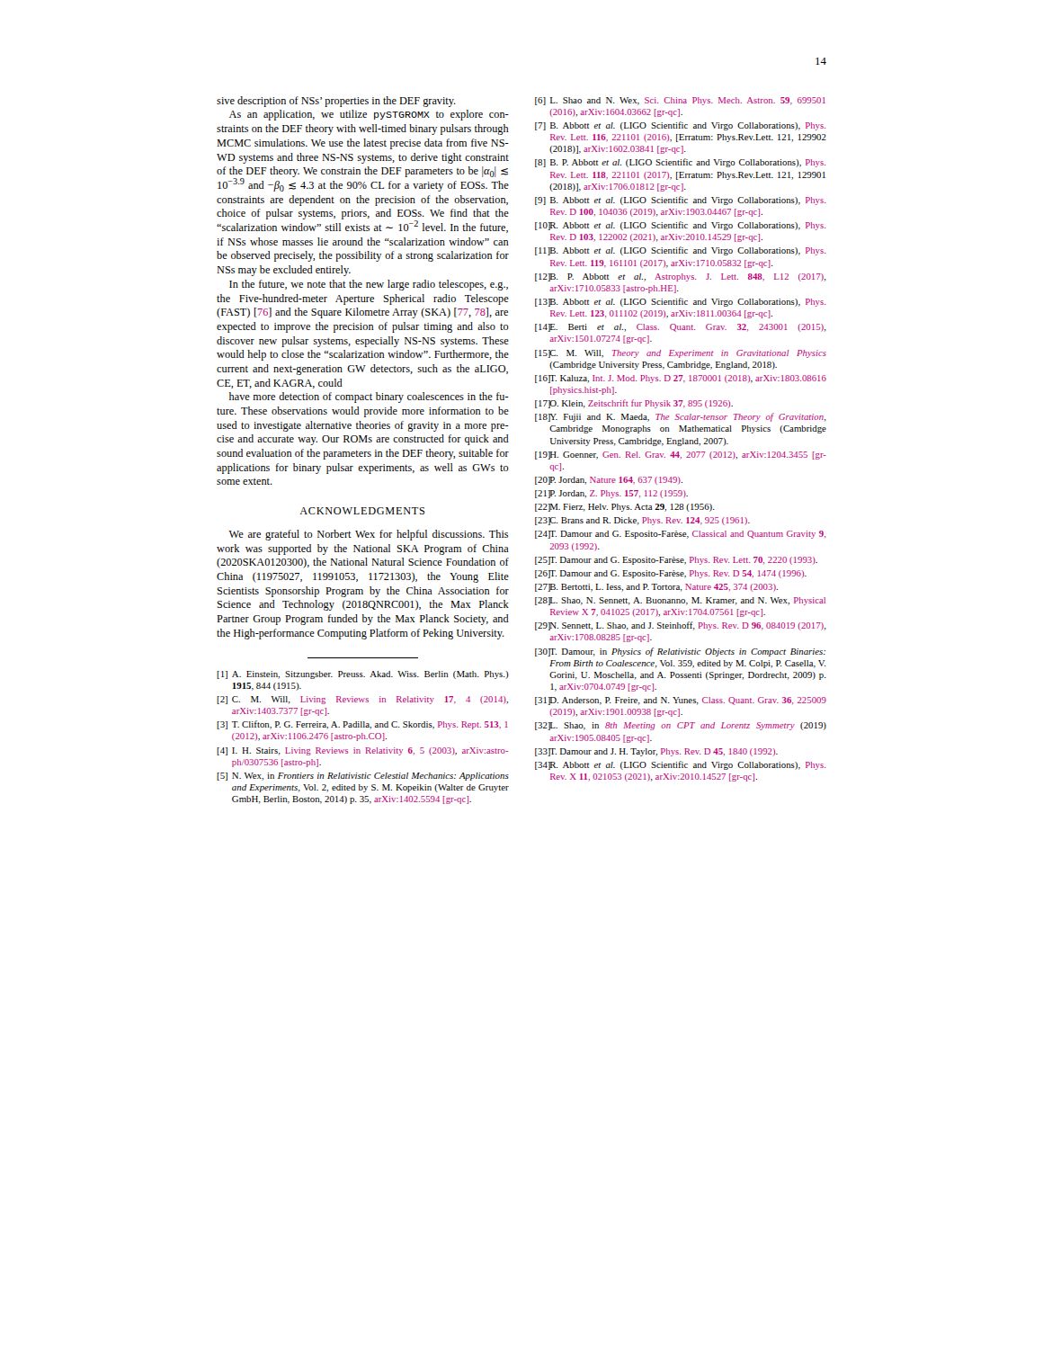14
sive description of NSs’ properties in the DEF gravity.
As an application, we utilize pySTGROMX to explore constraints on the DEF theory with well-timed binary pulsars through MCMC simulations. We use the latest precise data from five NS-WD systems and three NS-NS systems, to derive tight constraint of the DEF theory. We constrain the DEF parameters to be |α0| ≲ 10−3.9 and −β0 ≲ 4.3 at the 90% CL for a variety of EOSs. The constraints are dependent on the precision of the observation, choice of pulsar systems, priors, and EOSs. We find that the “scalarization window” still exists at ∼ 10−2 level. In the future, if NSs whose masses lie around the “scalarization window” can be observed precisely, the possibility of a strong scalarization for NSs may be excluded entirely.
In the future, we note that the new large radio telescopes, e.g., the Five-hundred-meter Aperture Spherical radio Telescope (FAST) [76] and the Square Kilometre Array (SKA) [77, 78], are expected to improve the precision of pulsar timing and also to discover new pulsar systems, especially NS-NS systems. These would help to close the “scalarization window”. Furthermore, the current and next-generation GW detectors, such as the aLIGO, CE, ET, and KAGRA, could
have more detection of compact binary coalescences in the future. These observations would provide more information to be used to investigate alternative theories of gravity in a more precise and accurate way. Our ROMs are constructed for quick and sound evaluation of the parameters in the DEF theory, suitable for applications for binary pulsar experiments, as well as GWs to some extent.
ACKNOWLEDGMENTS
We are grateful to Norbert Wex for helpful discussions. This work was supported by the National SKA Program of China (2020SKA0120300), the National Natural Science Foundation of China (11975027, 11991053, 11721303), the Young Elite Scientists Sponsorship Program by the China Association for Science and Technology (2018QNRC001), the Max Planck Partner Group Program funded by the Max Planck Society, and the High-performance Computing Platform of Peking University.
[1] A. Einstein, Sitzungsber. Preuss. Akad. Wiss. Berlin (Math. Phys.) 1915, 844 (1915).
[2] C. M. Will, Living Reviews in Relativity 17, 4 (2014), arXiv:1403.7377 [gr-qc].
[3] T. Clifton, P. G. Ferreira, A. Padilla, and C. Skordis, Phys. Rept. 513, 1 (2012), arXiv:1106.2476 [astro-ph.CO].
[4] I. H. Stairs, Living Reviews in Relativity 6, 5 (2003), arXiv:astro-ph/0307536 [astro-ph].
[5] N. Wex, in Frontiers in Relativistic Celestial Mechanics: Applications and Experiments, Vol. 2, edited by S. M. Kopeikin (Walter de Gruyter GmbH, Berlin, Boston, 2014) p. 35, arXiv:1402.5594 [gr-qc].
[6] L. Shao and N. Wex, Sci. China Phys. Mech. Astron. 59, 699501 (2016), arXiv:1604.03662 [gr-qc].
[7] B. Abbott et al. (LIGO Scientific and Virgo Collaborations), Phys. Rev. Lett. 116, 221101 (2016), [Erratum: Phys.Rev.Lett. 121, 129902 (2018)], arXiv:1602.03841 [gr-qc].
[8] B. P. Abbott et al. (LIGO Scientific and Virgo Collaborations), Phys. Rev. Lett. 118, 221101 (2017), [Erratum: Phys.Rev.Lett. 121, 129901 (2018)], arXiv:1706.01812 [gr-qc].
[9] B. Abbott et al. (LIGO Scientific and Virgo Collaborations), Phys. Rev. D 100, 104036 (2019), arXiv:1903.04467 [gr-qc].
[10] R. Abbott et al. (LIGO Scientific and Virgo Collaborations), Phys. Rev. D 103, 122002 (2021), arXiv:2010.14529 [gr-qc].
[11] B. Abbott et al. (LIGO Scientific and Virgo Collaborations), Phys. Rev. Lett. 119, 161101 (2017), arXiv:1710.05832 [gr-qc].
[12] B. P. Abbott et al., Astrophys. J. Lett. 848, L12 (2017), arXiv:1710.05833 [astro-ph.HE].
[13] B. Abbott et al. (LIGO Scientific and Virgo Collaborations), Phys. Rev. Lett. 123, 011102 (2019), arXiv:1811.00364 [gr-qc].
[14] E. Berti et al., Class. Quant. Grav. 32, 243001 (2015), arXiv:1501.07274 [gr-qc].
[15] C. M. Will, Theory and Experiment in Gravitational Physics (Cambridge University Press, Cambridge, England, 2018).
[16] T. Kaluza, Int. J. Mod. Phys. D 27, 1870001 (2018), arXiv:1803.08616 [physics.hist-ph].
[17] O. Klein, Zeitschrift fur Physik 37, 895 (1926).
[18] Y. Fujii and K. Maeda, The Scalar-tensor Theory of Gravitation, Cambridge Monographs on Mathematical Physics (Cambridge University Press, Cambridge, England, 2007).
[19] H. Goenner, Gen. Rel. Grav. 44, 2077 (2012), arXiv:1204.3455 [gr-qc].
[20] P. Jordan, Nature 164, 637 (1949).
[21] P. Jordan, Z. Phys. 157, 112 (1959).
[22] M. Fierz, Helv. Phys. Acta 29, 128 (1956).
[23] C. Brans and R. Dicke, Phys. Rev. 124, 925 (1961).
[24] T. Damour and G. Esposito-Farèse, Classical and Quantum Gravity 9, 2093 (1992).
[25] T. Damour and G. Esposito-Farèse, Phys. Rev. Lett. 70, 2220 (1993).
[26] T. Damour and G. Esposito-Farèse, Phys. Rev. D 54, 1474 (1996).
[27] B. Bertotti, L. Iess, and P. Tortora, Nature 425, 374 (2003).
[28] L. Shao, N. Sennett, A. Buonanno, M. Kramer, and N. Wex, Physical Review X 7, 041025 (2017), arXiv:1704.07561 [gr-qc].
[29] N. Sennett, L. Shao, and J. Steinhoff, Phys. Rev. D 96, 084019 (2017), arXiv:1708.08285 [gr-qc].
[30] T. Damour, in Physics of Relativistic Objects in Compact Binaries: From Birth to Coalescence, Vol. 359, edited by M. Colpi, P. Casella, V. Gorini, U. Moschella, and A. Possenti (Springer, Dordrecht, 2009) p. 1, arXiv:0704.0749 [gr-qc].
[31] D. Anderson, P. Freire, and N. Yunes, Class. Quant. Grav. 36, 225009 (2019), arXiv:1901.00938 [gr-qc].
[32] L. Shao, in 8th Meeting on CPT and Lorentz Symmetry (2019) arXiv:1905.08405 [gr-qc].
[33] T. Damour and J. H. Taylor, Phys. Rev. D 45, 1840 (1992).
[34] R. Abbott et al. (LIGO Scientific and Virgo Collaborations), Phys. Rev. X 11, 021053 (2021), arXiv:2010.14527 [gr-qc].